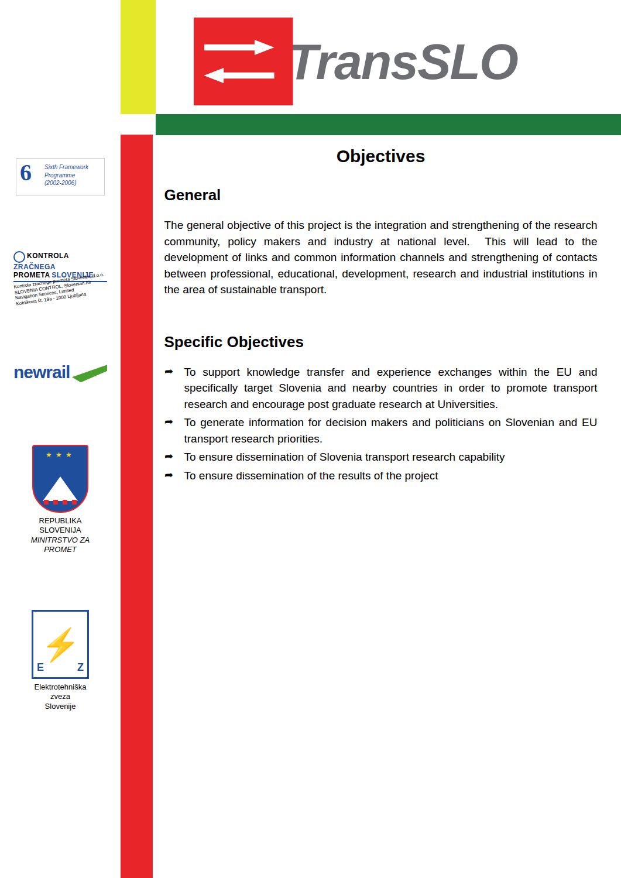TransSLO
6 Sixth Framework
Programme
(2002-2006)
KONTROLA ZRAČNEGA
PROMETA SLOVENIJE
Kontrola zračnega prometa Slovenije, d.o.o.
SLOVENIA CONTROL, Slovenian Air Navigation Services, Limited
Kotnikova št. 19a - 1000 Ljubljana
newrail
★★★
REPUBLIKA
SLOVENIJA
MINITRSTVO ZA
PROMET
⚡
EZ
Elektrotehniška
zveza
Slovenije
Objectives
General
The general objective of this project is the integration and strengthening of the research community, policy makers and industry at national level. This will lead to the development of links and common information channels and strengthening of contacts between professional, educational, development, research and industrial institutions in the area of sustainable transport.
Specific Objectives
To support knowledge transfer and experience exchanges within the EU and specifically target Slovenia and nearby countries in order to promote transport research and encourage post graduate research at Universities.
To generate information for decision makers and politicians on Slovenian and EU transport research priorities.
To ensure dissemination of Slovenia transport research capability
To ensure dissemination of the results of the project